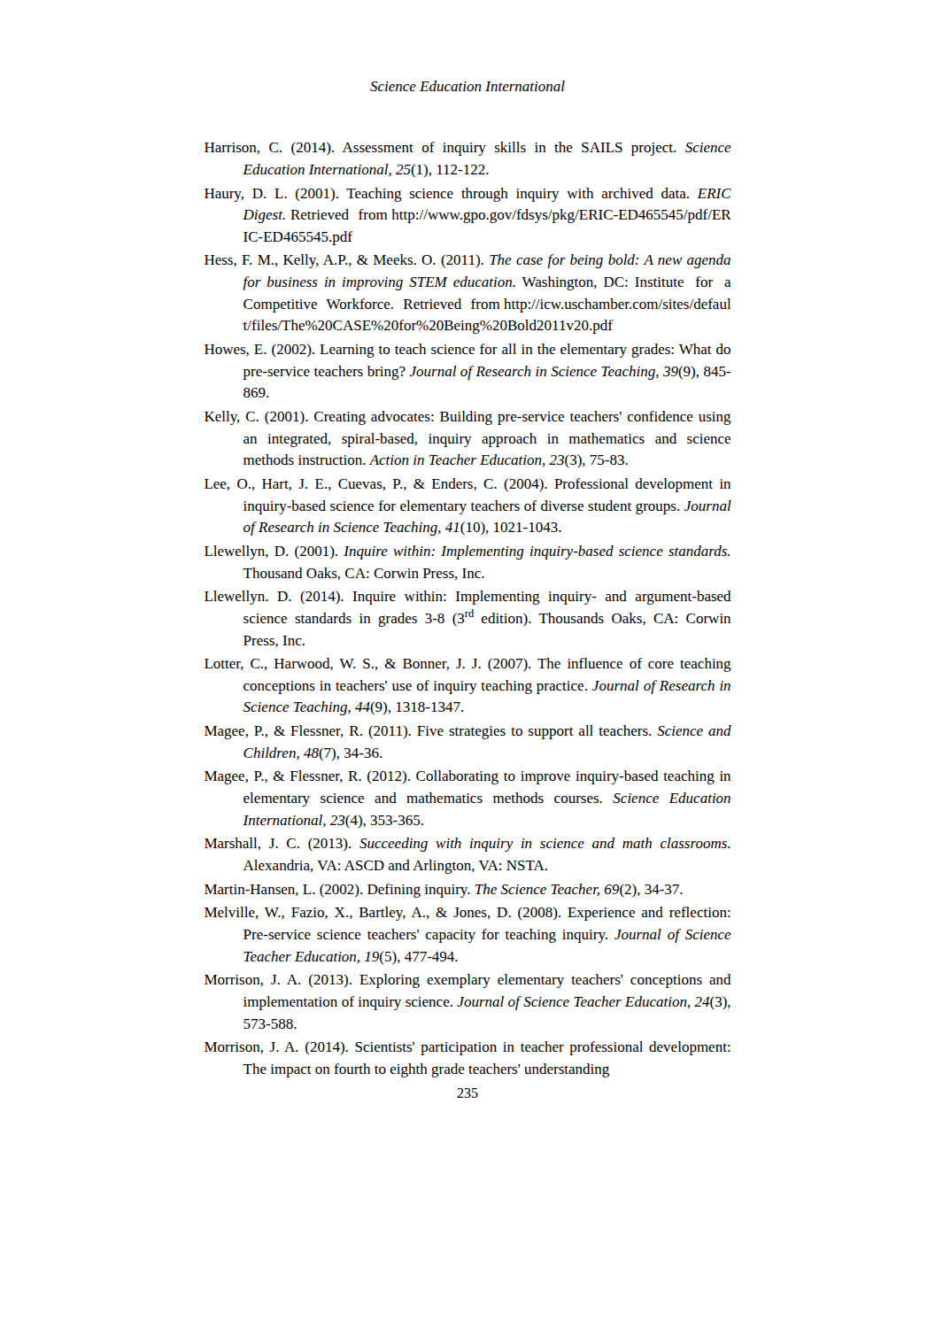Science Education International
Harrison, C. (2014). Assessment of inquiry skills in the SAILS project. Science Education International, 25(1), 112-122.
Haury, D. L. (2001). Teaching science through inquiry with archived data. ERIC Digest. Retrieved from http://www.gpo.gov/fdsys/pkg/ERIC-ED465545/pdf/ERIC-ED465545.pdf
Hess, F. M., Kelly, A.P., & Meeks. O. (2011). The case for being bold: A new agenda for business in improving STEM education. Washington, DC: Institute for a Competitive Workforce. Retrieved from http://icw.uschamber.com/sites/default/files/The%20CASE%20for%20Being%20Bold2011v20.pdf
Howes, E. (2002). Learning to teach science for all in the elementary grades: What do pre-service teachers bring? Journal of Research in Science Teaching, 39(9), 845-869.
Kelly, C. (2001). Creating advocates: Building pre-service teachers' confidence using an integrated, spiral-based, inquiry approach in mathematics and science methods instruction. Action in Teacher Education, 23(3), 75-83.
Lee, O., Hart, J. E., Cuevas, P., & Enders, C. (2004). Professional development in inquiry-based science for elementary teachers of diverse student groups. Journal of Research in Science Teaching, 41(10), 1021-1043.
Llewellyn, D. (2001). Inquire within: Implementing inquiry-based science standards. Thousand Oaks, CA: Corwin Press, Inc.
Llewellyn. D. (2014). Inquire within: Implementing inquiry- and argument-based science standards in grades 3-8 (3rd edition). Thousands Oaks, CA: Corwin Press, Inc.
Lotter, C., Harwood, W. S., & Bonner, J. J. (2007). The influence of core teaching conceptions in teachers' use of inquiry teaching practice. Journal of Research in Science Teaching, 44(9), 1318-1347.
Magee, P., & Flessner, R. (2011). Five strategies to support all teachers. Science and Children, 48(7), 34-36.
Magee, P., & Flessner, R. (2012). Collaborating to improve inquiry-based teaching in elementary science and mathematics methods courses. Science Education International, 23(4), 353-365.
Marshall, J. C. (2013). Succeeding with inquiry in science and math classrooms. Alexandria, VA: ASCD and Arlington, VA: NSTA.
Martin-Hansen, L. (2002). Defining inquiry. The Science Teacher, 69(2), 34-37.
Melville, W., Fazio, X., Bartley, A., & Jones, D. (2008). Experience and reflection: Pre-service science teachers' capacity for teaching inquiry. Journal of Science Teacher Education, 19(5), 477-494.
Morrison, J. A. (2013). Exploring exemplary elementary teachers' conceptions and implementation of inquiry science. Journal of Science Teacher Education, 24(3), 573-588.
Morrison, J. A. (2014). Scientists' participation in teacher professional development: The impact on fourth to eighth grade teachers' understanding
235